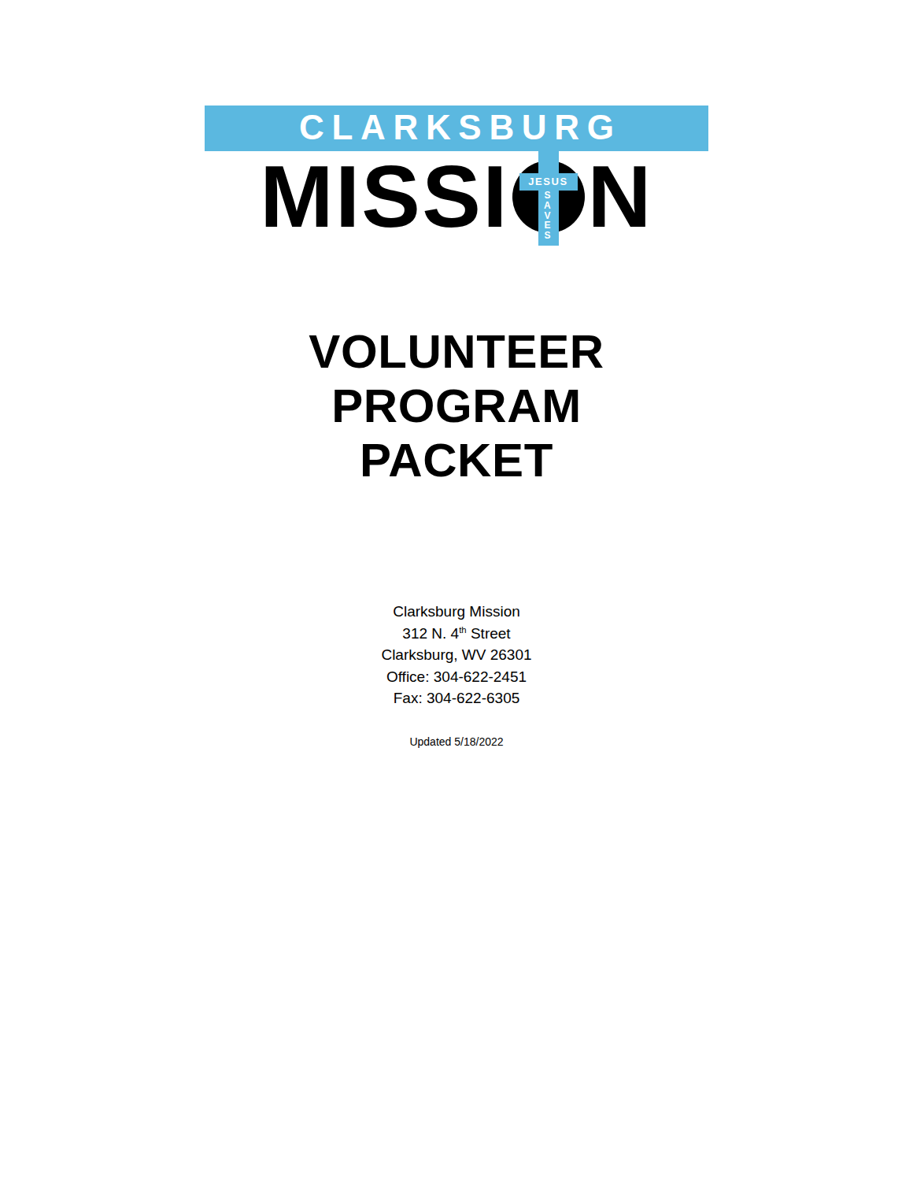CLARKSBURG
MISSI JESUS S
A
V
E
S N
VOLUNTEER
PROGRAM
PACKET
Clarksburg Mission
312 N. 4th Street
Clarksburg, WV 26301
Office: 304-622-2451
Fax: 304-622-6305
Updated 5/18/2022